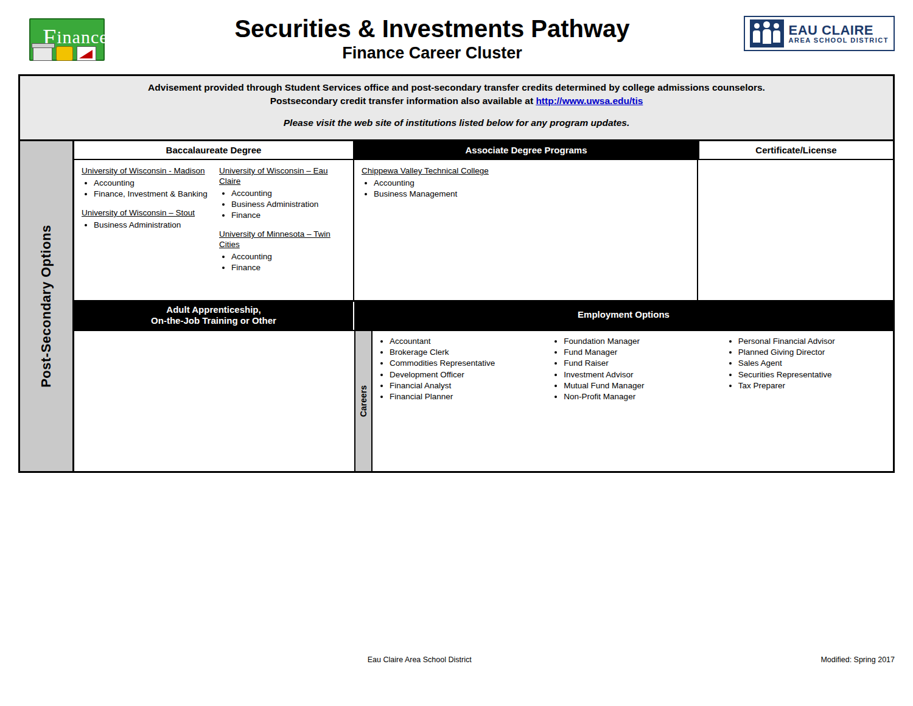Finance
Securities & Investments Pathway
Finance Career Cluster
EAU CLAIRE
AREA SCHOOL DISTRICT
Advisement provided through Student Services office and post-secondary transfer credits determined by college admissions counselors.
Postsecondary credit transfer information also available at http://www.uwsa.edu/tis
Please visit the web site of institutions listed below for any program updates.
Post-Secondary Options
Baccalaureate Degree
Associate Degree Programs
Certificate/License
University of Wisconsin - Madison
Accounting
Finance, Investment & Banking
University of Wisconsin – Stout
Business Administration
University of Wisconsin – Eau Claire
Accounting
Business Administration
Finance
University of Minnesota – Twin Cities
Accounting
Finance
Chippewa Valley Technical College
Accounting
Business Management
Adult Apprenticeship,
On-the-Job Training or Other
Employment Options
Careers
Accountant
Brokerage Clerk
Commodities Representative
Development Officer
Financial Analyst
Financial Planner
Foundation Manager
Fund Manager
Fund Raiser
Investment Advisor
Mutual Fund Manager
Non-Profit Manager
Personal Financial Advisor
Planned Giving Director
Sales Agent
Securities Representative
Tax Preparer
Eau Claire Area School District
Modified: Spring 2017